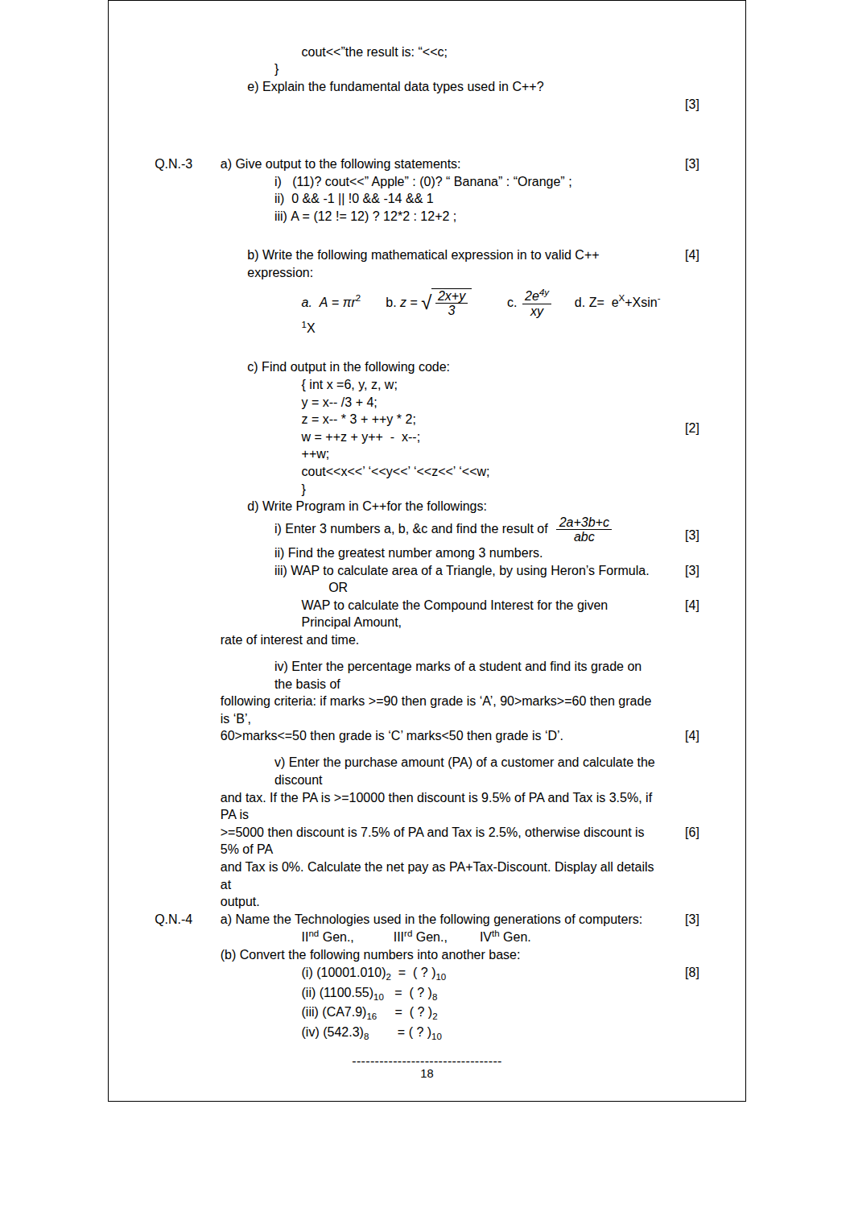| | cout<<”the result is: “<<c; } e) Explain the fundamental data types used in C++? | |
| | | [3] |
| Q.N.-3 | a) Give output to the following statements: i) (11)? cout<<” Apple” : (0)? “ Banana” : “Orange” ; ii) 0 && -1 // !0 && -14 && 1 iii) A = (12 != 12) ? 12*2 : 12+2 ; | [3] |
| | b) Write the following mathematical expression in to valid C++ expression: a. A = πr 2 b. z = √ 2 x + y 3 c. 2 e 4 y xy d. Z= e X +Xsin -1 X | [4] |
| | c) Find output in the following code: { int x =6, y, z, w; y = x-- /3 + 4; z = x-- * 3 + ++y * 2; w = ++z + y++ - x--; ++w; cout<<x<<’ ‘<<y<<’ ‘<<z<<’ ‘<<w; } | [2] |
| | d) Write Program in C++for the followings: | |
| | i) Enter 3 numbers a, b, &c and find the result of 2 a +3 b + c abc | [3] |
| | ii) Find the greatest number among 3 numbers. | |
| | iii) WAP to calculate area of a Triangle, by using Heron’s Formula. | [3] |
| | OR | |
| | WAP to calculate the Compound Interest for the given Principal Amount, rate of interest and time. | [4] |
| | iv) Enter the percentage marks of a student and find its grade on the basis of following criteria: if marks >=90 then grade is ‘A’, 90>marks>=60 then grade is ‘B’, 60>marks<=50 then grade is ‘C’ marks<50 then grade is ‘D’. | [4] |
| | v) Enter the purchase amount (PA) of a customer and calculate the discount and tax. If the PA is >=10000 then discount is 9.5% of PA and Tax is 3.5%, if PA is >=5000 then discount is 7.5% of PA and Tax is 2.5%, otherwise discount is 5% of PA and Tax is 0%. Calculate the net pay as PA+Tax-Discount. Display all details at output. | [6] |
| Q.N.-4 | a) Name the Technologies used in the following generations of computers: II nd Gen., III rd Gen., IV th Gen. (b) Convert the following numbers into another base: | [3] |
| | (i) (10001.010) 2 = ( ? ) 10 | [8] |
| | (ii) (1100.55) 10 = ( ? ) 8 (iii) (CA7.9) 16 = ( ? ) 2 (iv) (542.3) 8 = ( ? ) 10 | |
---------------------------------
18